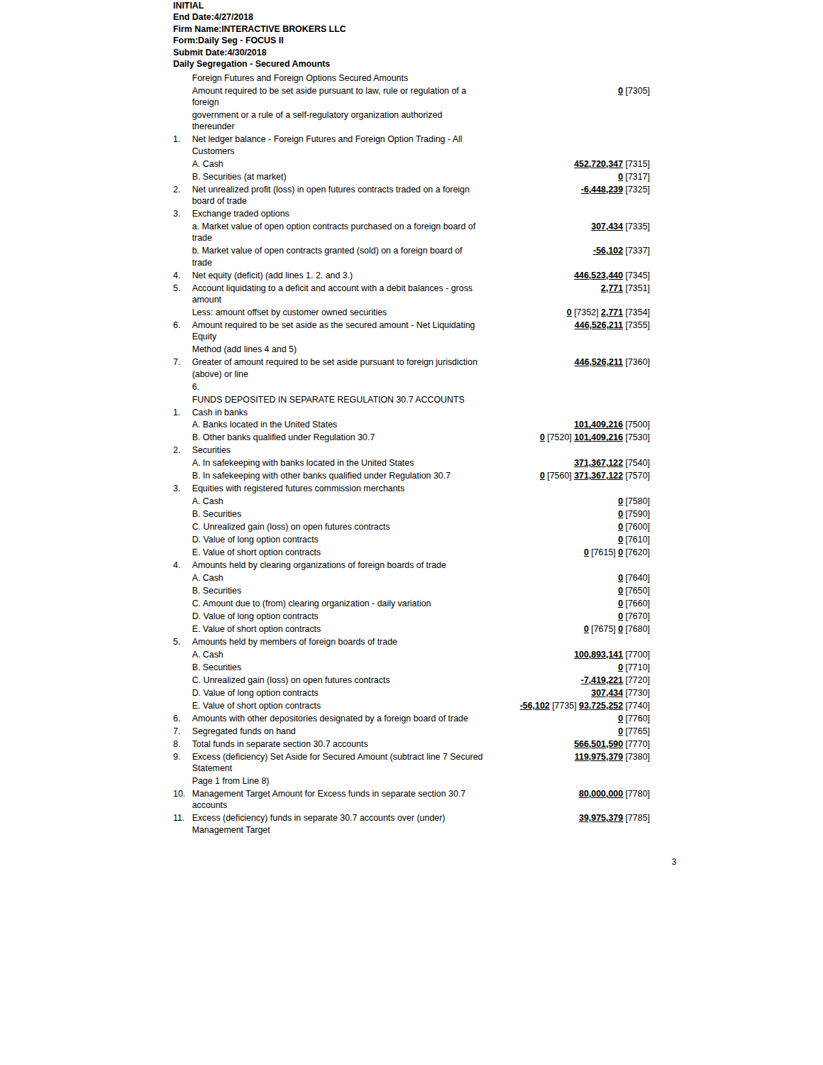INITIAL
End Date:4/27/2018
Firm Name:INTERACTIVE BROKERS LLC
Form:Daily Seg - FOCUS II
Submit Date:4/30/2018
Daily Segregation - Secured Amounts
| | Foreign Futures and Foreign Options Secured Amounts | |
| | Amount required to be set aside pursuant to law, rule or regulation of a foreign | 0 [7305] |
| | government or a rule of a self-regulatory organization authorized thereunder | |
| 1. | Net ledger balance - Foreign Futures and Foreign Option Trading - All Customers | |
| | A. Cash | 452,720,347 [7315] |
| | B. Securities (at market) | 0 [7317] |
| 2. | Net unrealized profit (loss) in open futures contracts traded on a foreign board of trade | -6,448,239 [7325] |
| 3. | Exchange traded options | |
| | a. Market value of open option contracts purchased on a foreign board of trade | 307,434 [7335] |
| | b. Market value of open contracts granted (sold) on a foreign board of trade | -56,102 [7337] |
| 4. | Net equity (deficit) (add lines 1. 2. and 3.) | 446,523,440 [7345] |
| 5. | Account liquidating to a deficit and account with a debit balances - gross amount | 2,771 [7351] |
| | Less: amount offset by customer owned securities | 0 [7352] 2,771 [7354] |
| 6. | Amount required to be set aside as the secured amount - Net Liquidating Equity | 446,526,211 [7355] |
| | Method (add lines 4 and 5) | |
| 7. | Greater of amount required to be set aside pursuant to foreign jurisdiction (above) or line | 446,526,211 [7360] |
| | 6. | |
| | FUNDS DEPOSITED IN SEPARATE REGULATION 30.7 ACCOUNTS | |
| 1. | Cash in banks | |
| | A. Banks located in the United States | 101,409,216 [7500] |
| | B. Other banks qualified under Regulation 30.7 | 0 [7520] 101,409,216 [7530] |
| 2. | Securities | |
| | A. In safekeeping with banks located in the United States | 371,367,122 [7540] |
| | B. In safekeeping with other banks qualified under Regulation 30.7 | 0 [7560] 371,367,122 [7570] |
| 3. | Equities with registered futures commission merchants | |
| | A. Cash | 0 [7580] |
| | B. Securities | 0 [7590] |
| | C. Unrealized gain (loss) on open futures contracts | 0 [7600] |
| | D. Value of long option contracts | 0 [7610] |
| | E. Value of short option contracts | 0 [7615] 0 [7620] |
| 4. | Amounts held by clearing organizations of foreign boards of trade | |
| | A. Cash | 0 [7640] |
| | B. Securities | 0 [7650] |
| | C. Amount due to (from) clearing organization - daily variation | 0 [7660] |
| | D. Value of long option contracts | 0 [7670] |
| | E. Value of short option contracts | 0 [7675] 0 [7680] |
| 5. | Amounts held by members of foreign boards of trade | |
| | A. Cash | 100,893,141 [7700] |
| | B. Securities | 0 [7710] |
| | C. Unrealized gain (loss) on open futures contracts | -7,419,221 [7720] |
| | D. Value of long option contracts | 307,434 [7730] |
| | E. Value of short option contracts | -56,102 [7735] 93,725,252 [7740] |
| 6. | Amounts with other depositories designated by a foreign board of trade | 0 [7760] |
| 7. | Segregated funds on hand | 0 [7765] |
| 8. | Total funds in separate section 30.7 accounts | 566,501,590 [7770] |
| 9. | Excess (deficiency) Set Aside for Secured Amount (subtract line 7 Secured Statement | 119,975,379 [7380] |
| | Page 1 from Line 8) | |
| 10. | Management Target Amount for Excess funds in separate section 30.7 accounts | 80,000,000 [7780] |
| 11. | Excess (deficiency) funds in separate 30.7 accounts over (under) Management Target | 39,975,379 [7785] |
3